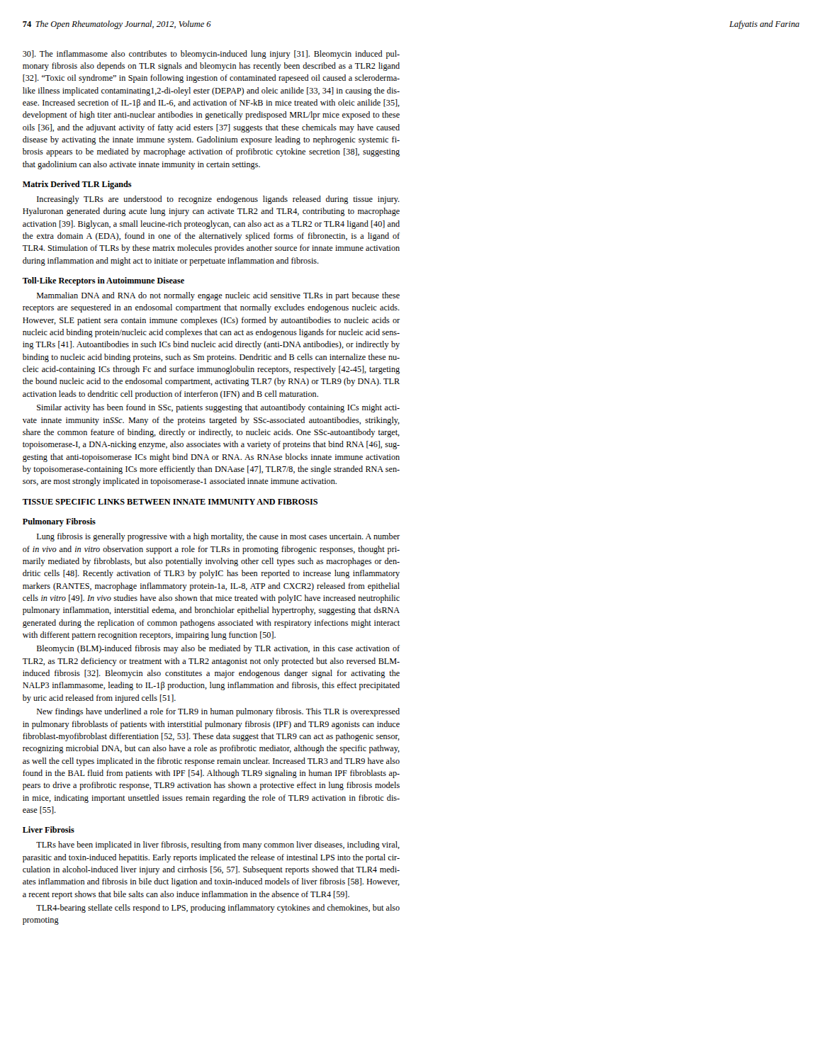74 The Open Rheumatology Journal, 2012, Volume 6
Lafyatis and Farina
30]. The inflammasome also contributes to bleomycin-induced lung injury [31]. Bleomycin induced pulmonary fibrosis also depends on TLR signals and bleomycin has recently been described as a TLR2 ligand [32]. “Toxic oil syndrome” in Spain following ingestion of contaminated rapeseed oil caused a scleroderma-like illness implicated contaminating1,2-di-oleyl ester (DEPAP) and oleic anilide [33, 34] in causing the disease. Increased secretion of IL-1β and IL-6, and activation of NF-kB in mice treated with oleic anilide [35], development of high titer anti-nuclear antibodies in genetically predisposed MRL/lpr mice exposed to these oils [36], and the adjuvant activity of fatty acid esters [37] suggests that these chemicals may have caused disease by activating the innate immune system. Gadolinium exposure leading to nephrogenic systemic fibrosis appears to be mediated by macrophage activation of profibrotic cytokine secretion [38], suggesting that gadolinium can also activate innate immunity in certain settings.
Matrix Derived TLR Ligands
Increasingly TLRs are understood to recognize endogenous ligands released during tissue injury. Hyaluronan generated during acute lung injury can activate TLR2 and TLR4, contributing to macrophage activation [39]. Biglycan, a small leucine-rich proteoglycan, can also act as a TLR2 or TLR4 ligand [40] and the extra domain A (EDA), found in one of the alternatively spliced forms of fibronectin, is a ligand of TLR4. Stimulation of TLRs by these matrix molecules provides another source for innate immune activation during inflammation and might act to initiate or perpetuate inflammation and fibrosis.
Toll-Like Receptors in Autoimmune Disease
Mammalian DNA and RNA do not normally engage nucleic acid sensitive TLRs in part because these receptors are sequestered in an endosomal compartment that normally excludes endogenous nucleic acids. However, SLE patient sera contain immune complexes (ICs) formed by autoantibodies to nucleic acids or nucleic acid binding protein/nucleic acid complexes that can act as endogenous ligands for nucleic acid sensing TLRs [41]. Autoantibodies in such ICs bind nucleic acid directly (anti-DNA antibodies), or indirectly by binding to nucleic acid binding proteins, such as Sm proteins. Dendritic and B cells can internalize these nucleic acid-containing ICs through Fc and surface immunoglobulin receptors, respectively [42-45], targeting the bound nucleic acid to the endosomal compartment, activating TLR7 (by RNA) or TLR9 (by DNA). TLR activation leads to dendritic cell production of interferon (IFN) and B cell maturation.
Similar activity has been found in SSc, patients suggesting that autoantibody containing ICs might activate innate immunity inSSc. Many of the proteins targeted by SSc-associated autoantibodies, strikingly, share the common feature of binding, directly or indirectly, to nucleic acids. One SSc-autoantibody target, topoisomerase-I, a DNA-nicking enzyme, also associates with a variety of proteins that bind RNA [46], suggesting that anti-topoisomerase ICs might bind DNA or RNA. As RNAse blocks innate immune activation by topoisomerase-containing ICs more efficiently than DNAase [47], TLR7/8, the single stranded RNA sensors, are most strongly implicated in topoisomerase-1 associated innate immune activation.
Tissue Specific Links Between Innate Immunity and Fibrosis
Pulmonary Fibrosis
Lung fibrosis is generally progressive with a high mortality, the cause in most cases uncertain. A number of in vivo and in vitro observation support a role for TLRs in promoting fibrogenic responses, thought primarily mediated by fibroblasts, but also potentially involving other cell types such as macrophages or dendritic cells [48]. Recently activation of TLR3 by polyIC has been reported to increase lung inflammatory markers (RANTES, macrophage inflammatory protein-1a, IL-8, ATP and CXCR2) released from epithelial cells in vitro [49]. In vivo studies have also shown that mice treated with polyIC have increased neutrophilic pulmonary inflammation, interstitial edema, and bronchiolar epithelial hypertrophy, suggesting that dsRNA generated during the replication of common pathogens associated with respiratory infections might interact with different pattern recognition receptors, impairing lung function [50].
Bleomycin (BLM)-induced fibrosis may also be mediated by TLR activation, in this case activation of TLR2, as TLR2 deficiency or treatment with a TLR2 antagonist not only protected but also reversed BLM-induced fibrosis [32]. Bleomycin also constitutes a major endogenous danger signal for activating the NALP3 inflammasome, leading to IL-1β production, lung inflammation and fibrosis, this effect precipitated by uric acid released from injured cells [51].
New findings have underlined a role for TLR9 in human pulmonary fibrosis. This TLR is overexpressed in pulmonary fibroblasts of patients with interstitial pulmonary fibrosis (IPF) and TLR9 agonists can induce fibroblast-myofibroblast differentiation [52, 53]. These data suggest that TLR9 can act as pathogenic sensor, recognizing microbial DNA, but can also have a role as profibrotic mediator, although the specific pathway, as well the cell types implicated in the fibrotic response remain unclear. Increased TLR3 and TLR9 have also found in the BAL fluid from patients with IPF [54]. Although TLR9 signaling in human IPF fibroblasts appears to drive a profibrotic response, TLR9 activation has shown a protective effect in lung fibrosis models in mice, indicating important unsettled issues remain regarding the role of TLR9 activation in fibrotic disease [55].
Liver Fibrosis
TLRs have been implicated in liver fibrosis, resulting from many common liver diseases, including viral, parasitic and toxin-induced hepatitis. Early reports implicated the release of intestinal LPS into the portal circulation in alcohol-induced liver injury and cirrhosis [56, 57]. Subsequent reports showed that TLR4 mediates inflammation and fibrosis in bile duct ligation and toxin-induced models of liver fibrosis [58]. However, a recent report shows that bile salts can also induce inflammation in the absence of TLR4 [59].
TLR4-bearing stellate cells respond to LPS, producing inflammatory cytokines and chemokines, but also promoting